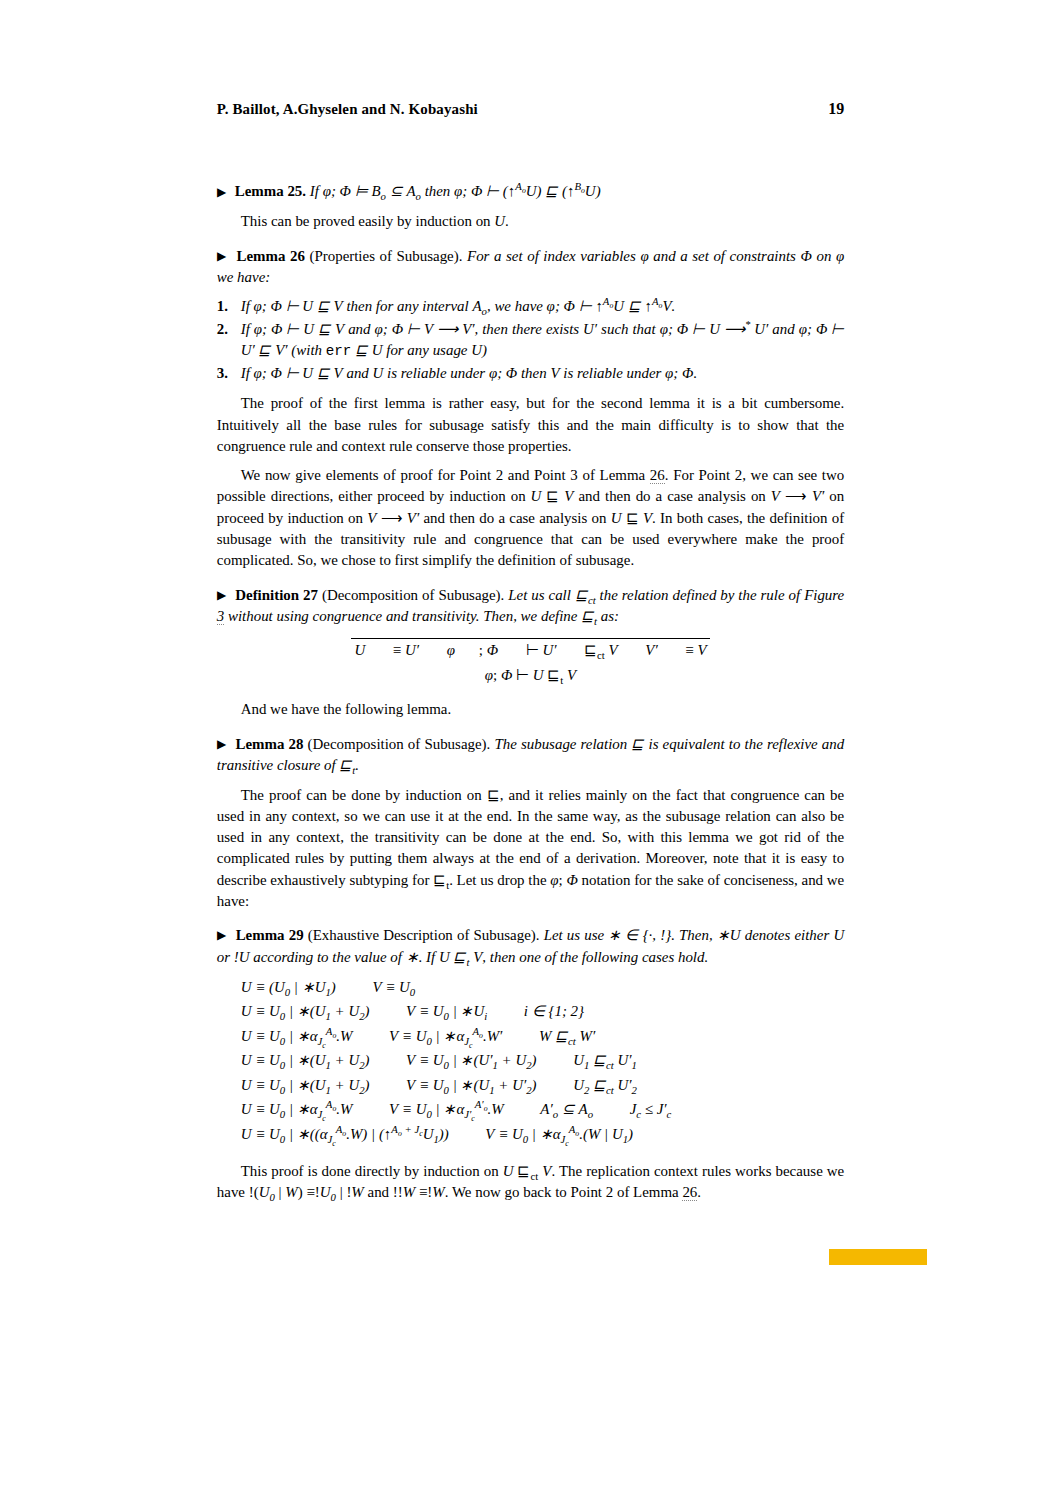P. Baillot, A.Ghyselen and N. Kobayashi
19
Lemma 25. If φ; Φ ⊨ Bo ⊆ Ao then φ; Φ ⊢ (↑AoU) ⊑ (↑BoU)
This can be proved easily by induction on U.
Lemma 26 (Properties of Subusage). For a set of index variables φ and a set of constraints Φ on φ we have:
If φ; Φ ⊢ U ⊑ V then for any interval Ao, we have φ; Φ ⊢ ↑AoU ⊑ ↑AoV.
If φ; Φ ⊢ U ⊑ V and φ; Φ ⊢ V ⟶ V′, then there exists U′ such that φ; Φ ⊢ U ⟶* U′ and φ; Φ ⊢ U′ ⊑ V′ (with err ⊑ U for any usage U)
If φ; Φ ⊢ U ⊑ V and U is reliable under φ; Φ then V is reliable under φ; Φ.
The proof of the first lemma is rather easy, but for the second lemma it is a bit cumbersome. Intuitively all the base rules for subusage satisfy this and the main difficulty is to show that the congruence rule and context rule conserve those properties.
We now give elements of proof for Point 2 and Point 3 of Lemma 26. For Point 2, we can see two possible directions, either proceed by induction on U ⊑ V and then do a case analysis on V ⟶ V′ on proceed by induction on V ⟶ V′ and then do a case analysis on U ⊑ V. In both cases, the definition of subusage with the transitivity rule and congruence that can be used everywhere make the proof complicated. So, we chose to first simplify the definition of subusage.
Definition 27 (Decomposition of Subusage). Let us call ⊑ct the relation defined by the rule of Figure 3 without using congruence and transitivity. Then, we define ⊑t as:
U ≡ U′ φ; Φ ⊢ U′ ⊑ct V V′ ≡ V
φ; Φ ⊢ U ⊑t V
And we have the following lemma.
Lemma 28 (Decomposition of Subusage). The subusage relation ⊑ is equivalent to the reflexive and transitive closure of ⊑t.
The proof can be done by induction on ⊑, and it relies mainly on the fact that congruence can be used in any context, so we can use it at the end. In the same way, as the subusage relation can also be used in any context, the transitivity can be done at the end. So, with this lemma we got rid of the complicated rules by putting them always at the end of a derivation. Moreover, note that it is easy to describe exhaustively subtyping for ⊑t. Let us drop the φ; Φ notation for the sake of conciseness, and we have:
Lemma 29 (Exhaustive Description of Subusage). Let us use ∗ ∈ {·, !}. Then, ∗U denotes either U or !U according to the value of ∗. If U ⊑t V, then one of the following cases hold.
U ≡ (U0 | ∗U1) V ≡ U0 U ≡ U0 | ∗(U1 + U2) V ≡ U0 | ∗Ui i ∈ {1; 2} U ≡ U0 | ∗αJcAo.W V ≡ U0 | ∗αJcAo.W′ W ⊑ct W′ U ≡ U0 | ∗(U1 + U2) V ≡ U0 | ∗(U′1 + U2) U1 ⊑ct U′1 U ≡ U0 | ∗(U1 + U2) V ≡ U0 | ∗(U1 + U′2) U2 ⊑ct U′2 U ≡ U0 | ∗αJcAo.W V ≡ U0 | ∗αJ′cA′o.W A′o ⊆ Ao Jc ≤ J′c U ≡ U0 | ∗((αJcAo.W) | (↑Ao + JcU1)) V ≡ U0 | ∗αJcAo.(W | U1)
This proof is done directly by induction on U ⊑ct V. The replication context rules works because we have !(U0 | W) ≡!U0 | !W and !!W ≡!W. We now go back to Point 2 of Lemma 26.